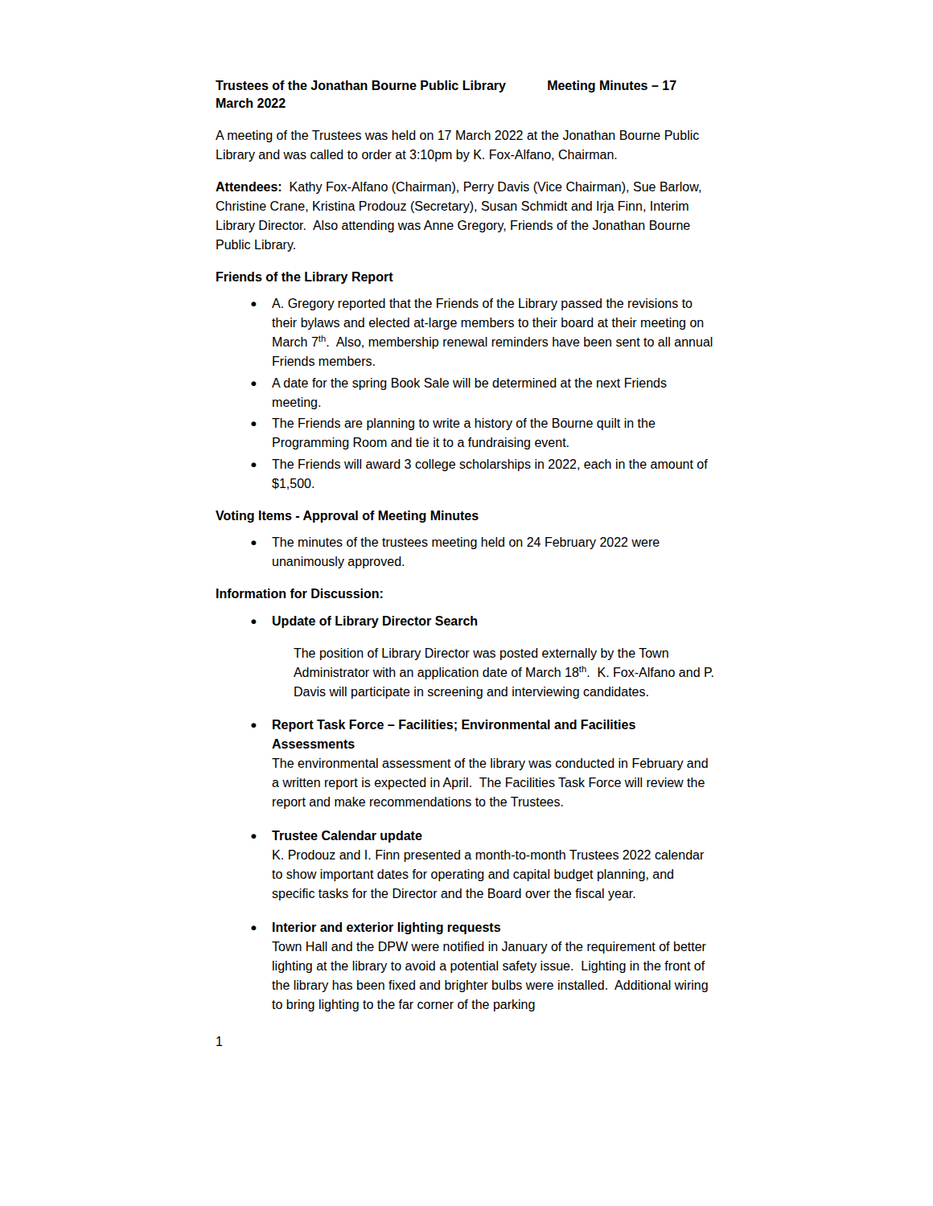Trustees of the Jonathan Bourne Public Library Meeting Minutes – 17 March 2022
A meeting of the Trustees was held on 17 March 2022 at the Jonathan Bourne Public Library and was called to order at 3:10pm by K. Fox-Alfano, Chairman.
Attendees: Kathy Fox-Alfano (Chairman), Perry Davis (Vice Chairman), Sue Barlow, Christine Crane, Kristina Prodouz (Secretary), Susan Schmidt and Irja Finn, Interim Library Director. Also attending was Anne Gregory, Friends of the Jonathan Bourne Public Library.
Friends of the Library Report
A. Gregory reported that the Friends of the Library passed the revisions to their bylaws and elected at-large members to their board at their meeting on March 7th. Also, membership renewal reminders have been sent to all annual Friends members.
A date for the spring Book Sale will be determined at the next Friends meeting.
The Friends are planning to write a history of the Bourne quilt in the Programming Room and tie it to a fundraising event.
The Friends will award 3 college scholarships in 2022, each in the amount of $1,500.
Voting Items - Approval of Meeting Minutes
The minutes of the trustees meeting held on 24 February 2022 were unanimously approved.
Information for Discussion:
Update of Library Director Search
The position of Library Director was posted externally by the Town Administrator with an application date of March 18th. K. Fox-Alfano and P. Davis will participate in screening and interviewing candidates.
Report Task Force – Facilities; Environmental and Facilities Assessments
The environmental assessment of the library was conducted in February and a written report is expected in April. The Facilities Task Force will review the report and make recommendations to the Trustees.
Trustee Calendar update
K. Prodouz and I. Finn presented a month-to-month Trustees 2022 calendar to show important dates for operating and capital budget planning, and specific tasks for the Director and the Board over the fiscal year.
Interior and exterior lighting requests
Town Hall and the DPW were notified in January of the requirement of better lighting at the library to avoid a potential safety issue. Lighting in the front of the library has been fixed and brighter bulbs were installed. Additional wiring to bring lighting to the far corner of the parking
1